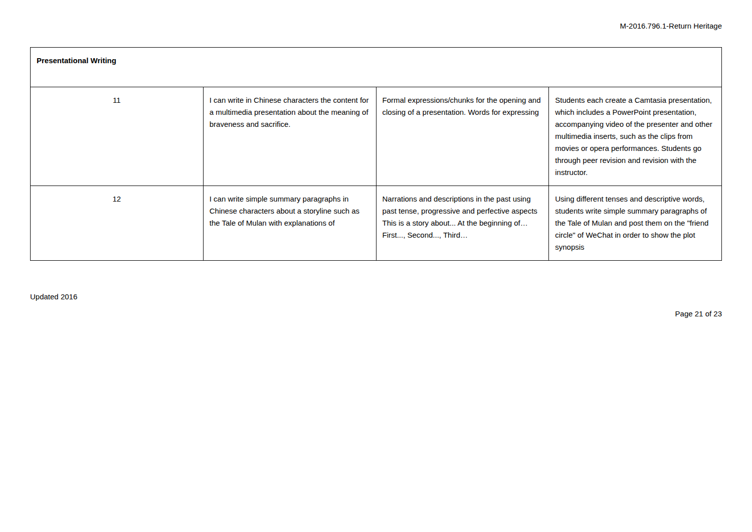M-2016.796.1-Return Heritage
| Presentational Writing |
| 11 | I can write in Chinese characters the content for a multimedia presentation about the meaning of braveness and sacrifice. | Formal expressions/chunks for the opening and closing of a presentation. Words for expressing | Students each create a Camtasia presentation, which includes a PowerPoint presentation, accompanying video of the presenter and other multimedia inserts, such as the clips from movies or opera performances. Students go through peer revision and revision with the instructor. |
| 12 | I can write simple summary paragraphs in Chinese characters about a storyline such as the Tale of Mulan with explanations of | Narrations and descriptions in the past using past tense, progressive and perfective aspects This is a story about... At the beginning of… First..., Second..., Third… | Using different tenses and descriptive words, students write simple summary paragraphs of the Tale of Mulan and post them on the "friend circle" of WeChat in order to show the plot synopsis |
Updated 2016
Page 21 of 23